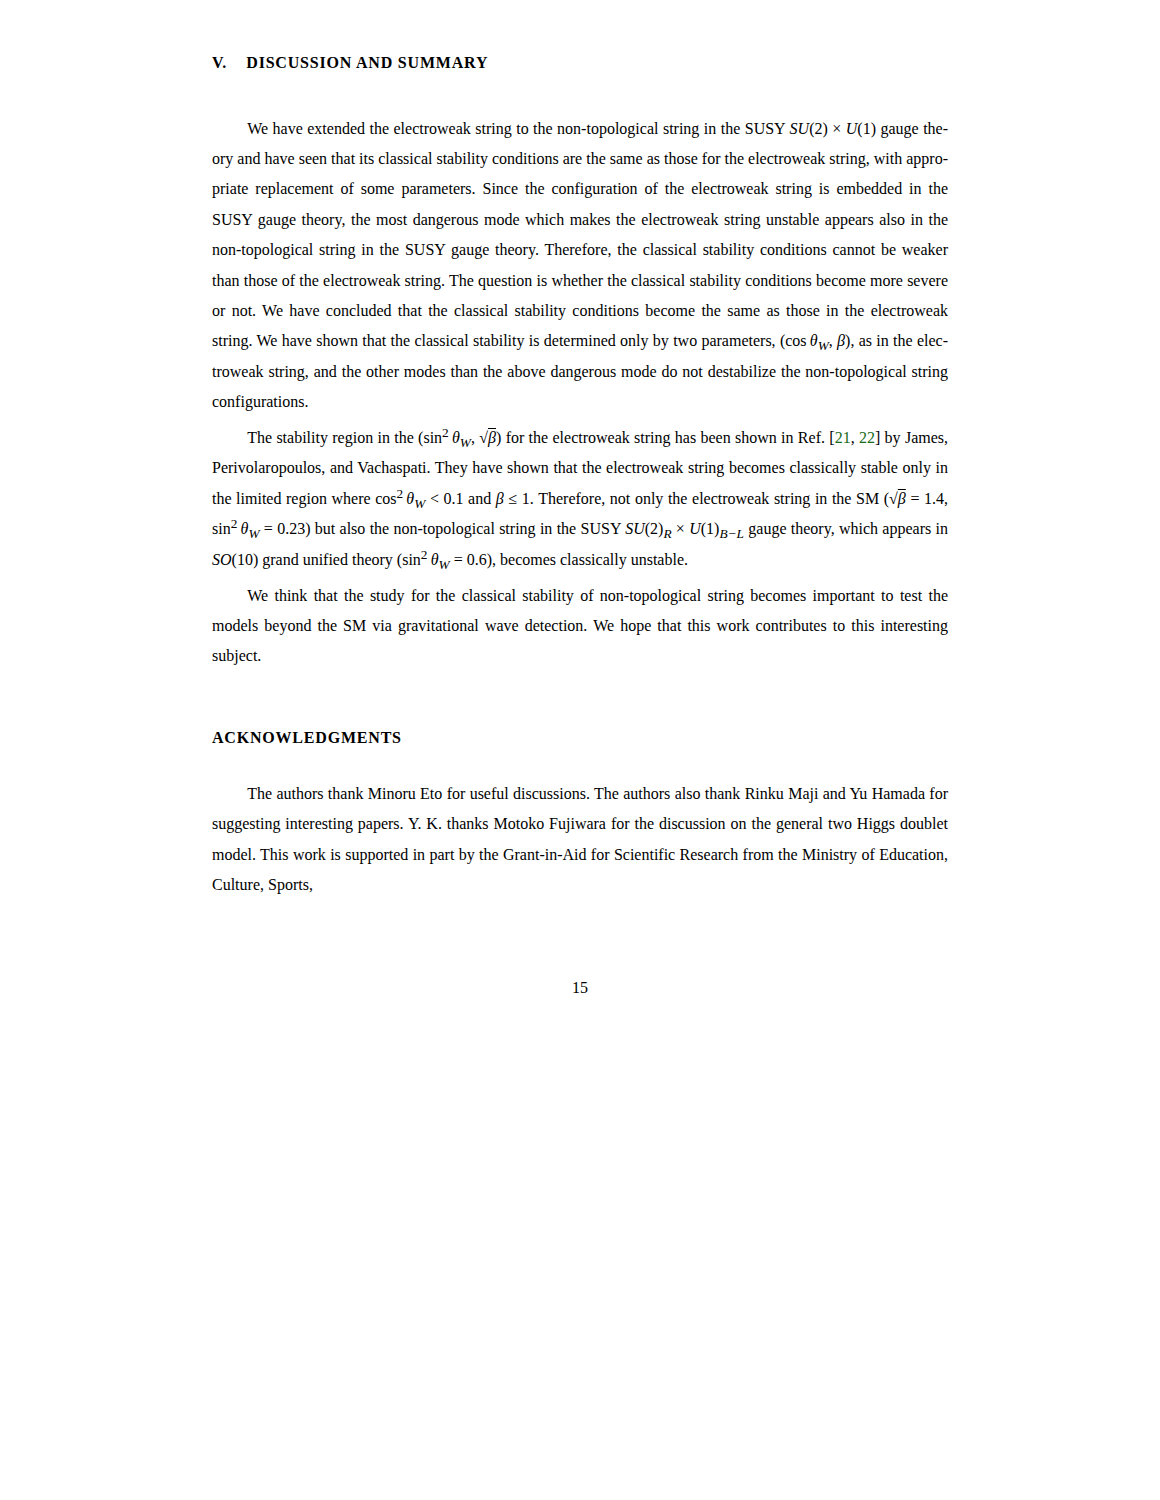V. DISCUSSION AND SUMMARY
We have extended the electroweak string to the non-topological string in the SUSY SU(2) × U(1) gauge theory and have seen that its classical stability conditions are the same as those for the electroweak string, with appropriate replacement of some parameters. Since the configuration of the electroweak string is embedded in the SUSY gauge theory, the most dangerous mode which makes the electroweak string unstable appears also in the non-topological string in the SUSY gauge theory. Therefore, the classical stability conditions cannot be weaker than those of the electroweak string. The question is whether the classical stability conditions become more severe or not. We have concluded that the classical stability conditions become the same as those in the electroweak string. We have shown that the classical stability is determined only by two parameters, (cos θW, β), as in the electroweak string, and the other modes than the above dangerous mode do not destabilize the non-topological string configurations.
The stability region in the (sin2 θW, √β) for the electroweak string has been shown in Ref. [21, 22] by James, Perivolaropoulos, and Vachaspati. They have shown that the electroweak string becomes classically stable only in the limited region where cos2 θW < 0.1 and β ≤ 1. Therefore, not only the electroweak string in the SM (√β = 1.4, sin2 θW = 0.23) but also the non-topological string in the SUSY SU(2)R × U(1)B−L gauge theory, which appears in SO(10) grand unified theory (sin2 θW = 0.6), becomes classically unstable.
We think that the study for the classical stability of non-topological string becomes important to test the models beyond the SM via gravitational wave detection. We hope that this work contributes to this interesting subject.
ACKNOWLEDGMENTS
The authors thank Minoru Eto for useful discussions. The authors also thank Rinku Maji and Yu Hamada for suggesting interesting papers. Y. K. thanks Motoko Fujiwara for the discussion on the general two Higgs doublet model. This work is supported in part by the Grant-in-Aid for Scientific Research from the Ministry of Education, Culture, Sports,
15